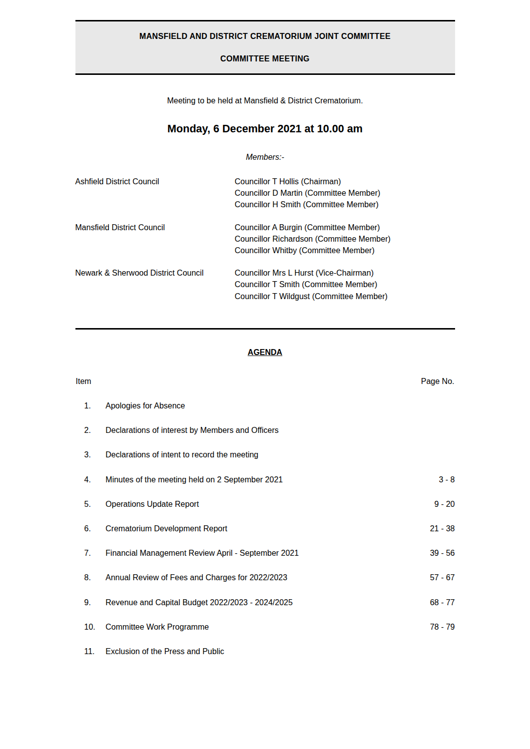MANSFIELD AND DISTRICT CREMATORIUM JOINT COMMITTEE
COMMITTEE MEETING
Meeting to be held at Mansfield & District Crematorium.
Monday, 6 December 2021 at 10.00 am
Members:-
| Ashfield District Council | Councillor T Hollis (Chairman) Councillor D Martin (Committee Member) Councillor H Smith (Committee Member) |
| Mansfield District Council | Councillor A Burgin (Committee Member) Councillor Richardson (Committee Member) Councillor Whitby (Committee Member) |
| Newark & Sherwood District Council | Councillor Mrs L Hurst (Vice-Chairman) Councillor T Smith (Committee Member) Councillor T Wildgust (Committee Member) |
AGENDA
| Item | | Page No. |
| --- | --- | --- |
| 1. | Apologies for Absence | |
| 2. | Declarations of interest by Members and Officers | |
| 3. | Declarations of intent to record the meeting | |
| 4. | Minutes of the meeting held on 2 September 2021 | 3 - 8 |
| 5. | Operations Update Report | 9 - 20 |
| 6. | Crematorium Development Report | 21 - 38 |
| 7. | Financial Management Review April - September 2021 | 39 - 56 |
| 8. | Annual Review of Fees and Charges for 2022/2023 | 57 - 67 |
| 9. | Revenue and Capital Budget 2022/2023 - 2024/2025 | 68 - 77 |
| 10. | Committee Work Programme | 78 - 79 |
| 11. | Exclusion of the Press and Public | |